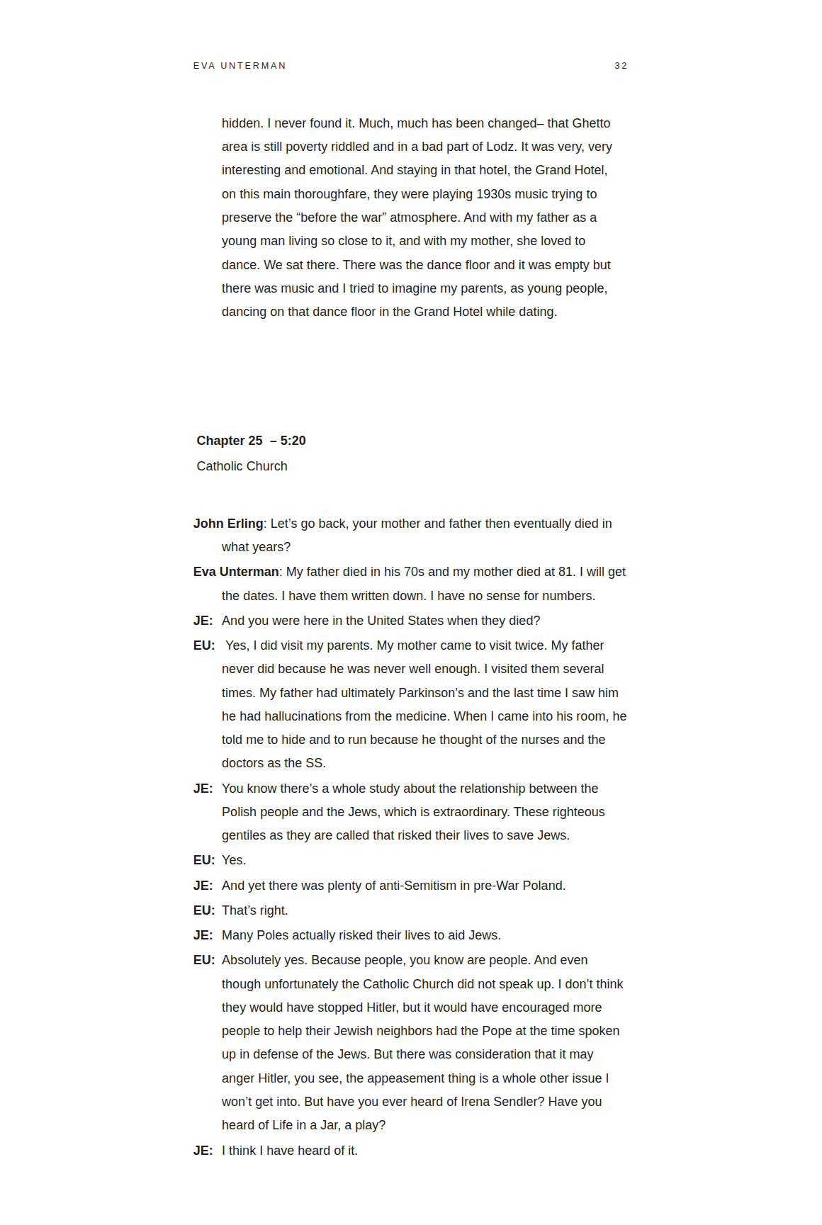Eva Unterman 32
hidden. I never found it. Much, much has been changed– that Ghetto area is still poverty riddled and in a bad part of Lodz. It was very, very interesting and emotional. And staying in that hotel, the Grand Hotel, on this main thoroughfare, they were playing 1930s music trying to preserve the “before the war” atmosphere. And with my father as a young man living so close to it, and with my mother, she loved to dance. We sat there. There was the dance floor and it was empty but there was music and I tried to imagine my parents, as young people, dancing on that dance floor in the Grand Hotel while dating.
Chapter 25 – 5:20
Catholic Church
John Erling: Let’s go back, your mother and father then eventually died in what years?
Eva Unterman: My father died in his 70s and my mother died at 81. I will get the dates. I have them written down. I have no sense for numbers.
JE: And you were here in the United States when they died?
EU: Yes, I did visit my parents. My mother came to visit twice. My father never did because he was never well enough. I visited them several times. My father had ultimately Parkinson’s and the last time I saw him he had hallucinations from the medicine. When I came into his room, he told me to hide and to run because he thought of the nurses and the doctors as the SS.
JE: You know there’s a whole study about the relationship between the Polish people and the Jews, which is extraordinary. These righteous gentiles as they are called that risked their lives to save Jews.
EU: Yes.
JE: And yet there was plenty of anti-Semitism in pre-War Poland.
EU: That’s right.
JE: Many Poles actually risked their lives to aid Jews.
EU: Absolutely yes. Because people, you know are people. And even though unfortunately the Catholic Church did not speak up. I don’t think they would have stopped Hitler, but it would have encouraged more people to help their Jewish neighbors had the Pope at the time spoken up in defense of the Jews. But there was consideration that it may anger Hitler, you see, the appeasement thing is a whole other issue I won’t get into. But have you ever heard of Irena Sendler? Have you heard of Life in a Jar, a play?
JE: I think I have heard of it.